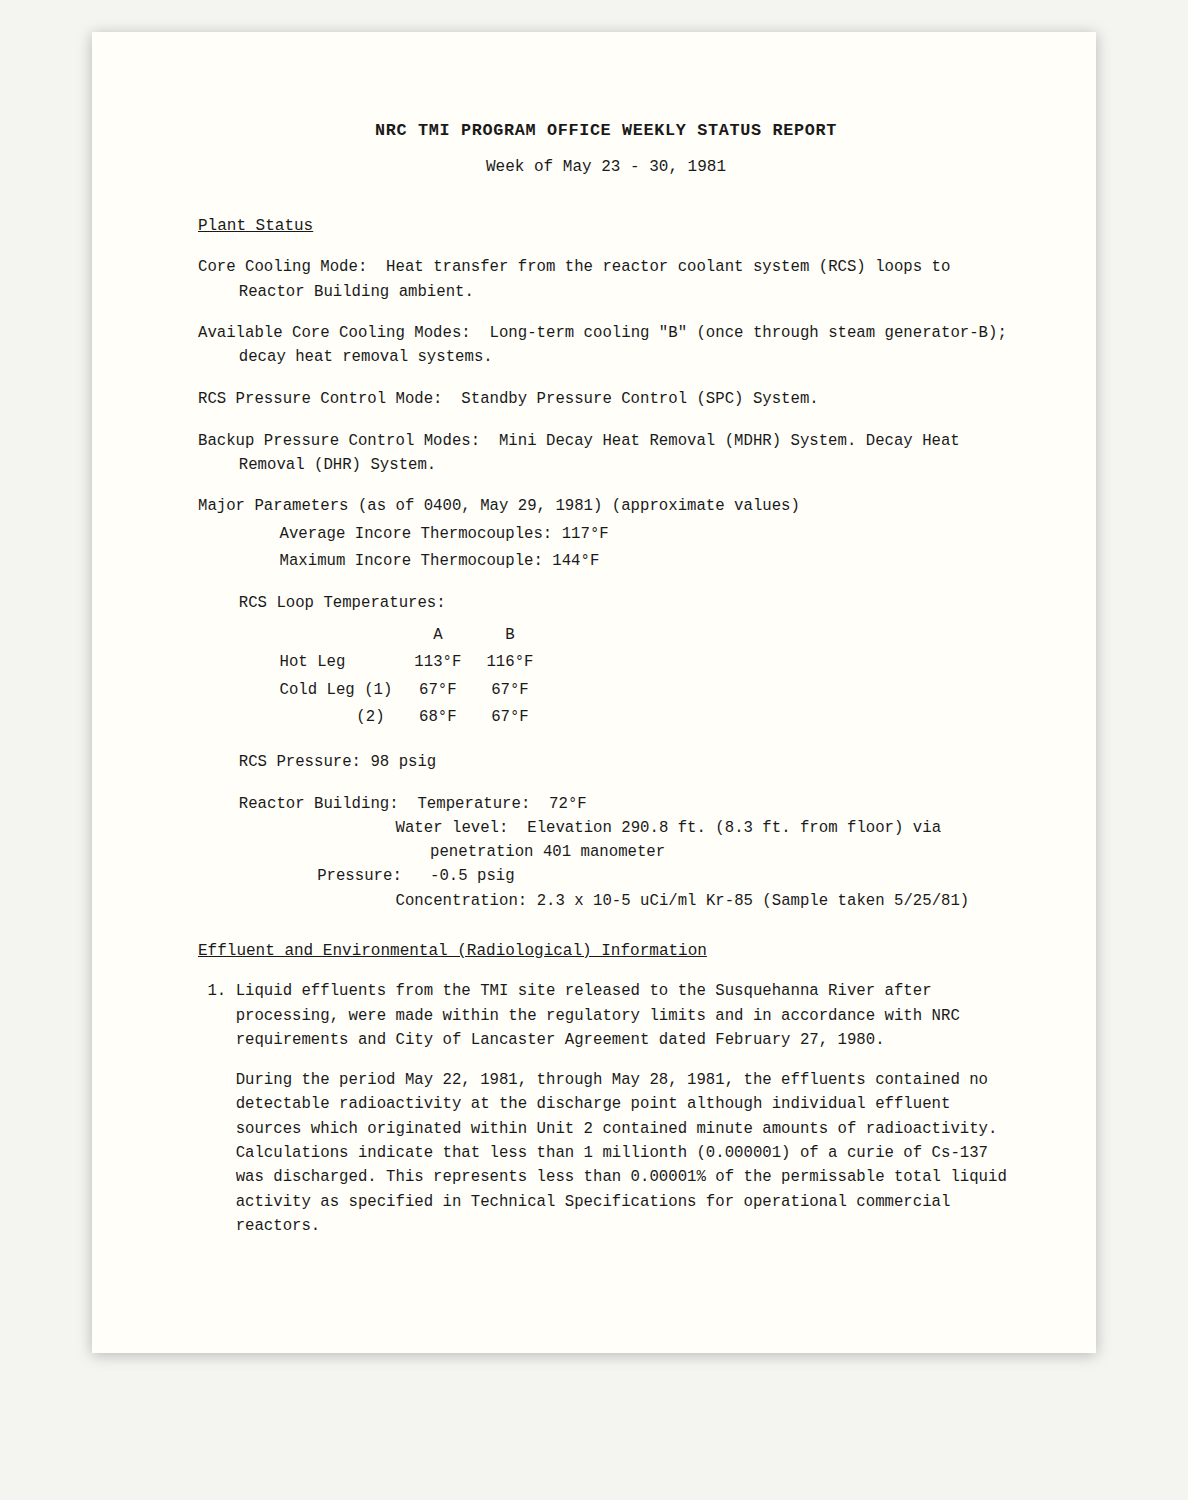NRC TMI PROGRAM OFFICE WEEKLY STATUS REPORT
Week of May 23 - 30, 1981
Plant Status
Core Cooling Mode: Heat transfer from the reactor coolant system (RCS) loops to Reactor Building ambient.
Available Core Cooling Modes: Long-term cooling "B" (once through steam generator-B); decay heat removal systems.
RCS Pressure Control Mode: Standby Pressure Control (SPC) System.
Backup Pressure Control Modes: Mini Decay Heat Removal (MDHR) System. Decay Heat Removal (DHR) System.
Major Parameters (as of 0400, May 29, 1981) (approximate values)
Average Incore Thermocouples: 117°F
Maximum Incore Thermocouple: 144°F
RCS Loop Temperatures:
| | A | B |
| Hot Leg | 113°F | 116°F |
| Cold Leg (1) | 67°F | 67°F |
| (2) | 68°F | 67°F |
RCS Pressure: 98 psig
Reactor Building: Temperature: 72°F
Water level: Elevation 290.8 ft. (8.3 ft. from floor) via penetration 401 manometer
Pressure: -0.5 psig
Concentration: 2.3 x 10-5 uCi/ml Kr-85 (Sample taken 5/25/81)
Effluent and Environmental (Radiological) Information
Liquid effluents from the TMI site released to the Susquehanna River after processing, were made within the regulatory limits and in accordance with NRC requirements and City of Lancaster Agreement dated February 27, 1980.
During the period May 22, 1981, through May 28, 1981, the effluents contained no detectable radioactivity at the discharge point although individual effluent sources which originated within Unit 2 contained minute amounts of radioactivity. Calculations indicate that less than 1 millionth (0.000001) of a curie of Cs-137 was discharged. This represents less than 0.00001% of the permissable total liquid activity as specified in Technical Specifications for operational commercial reactors.